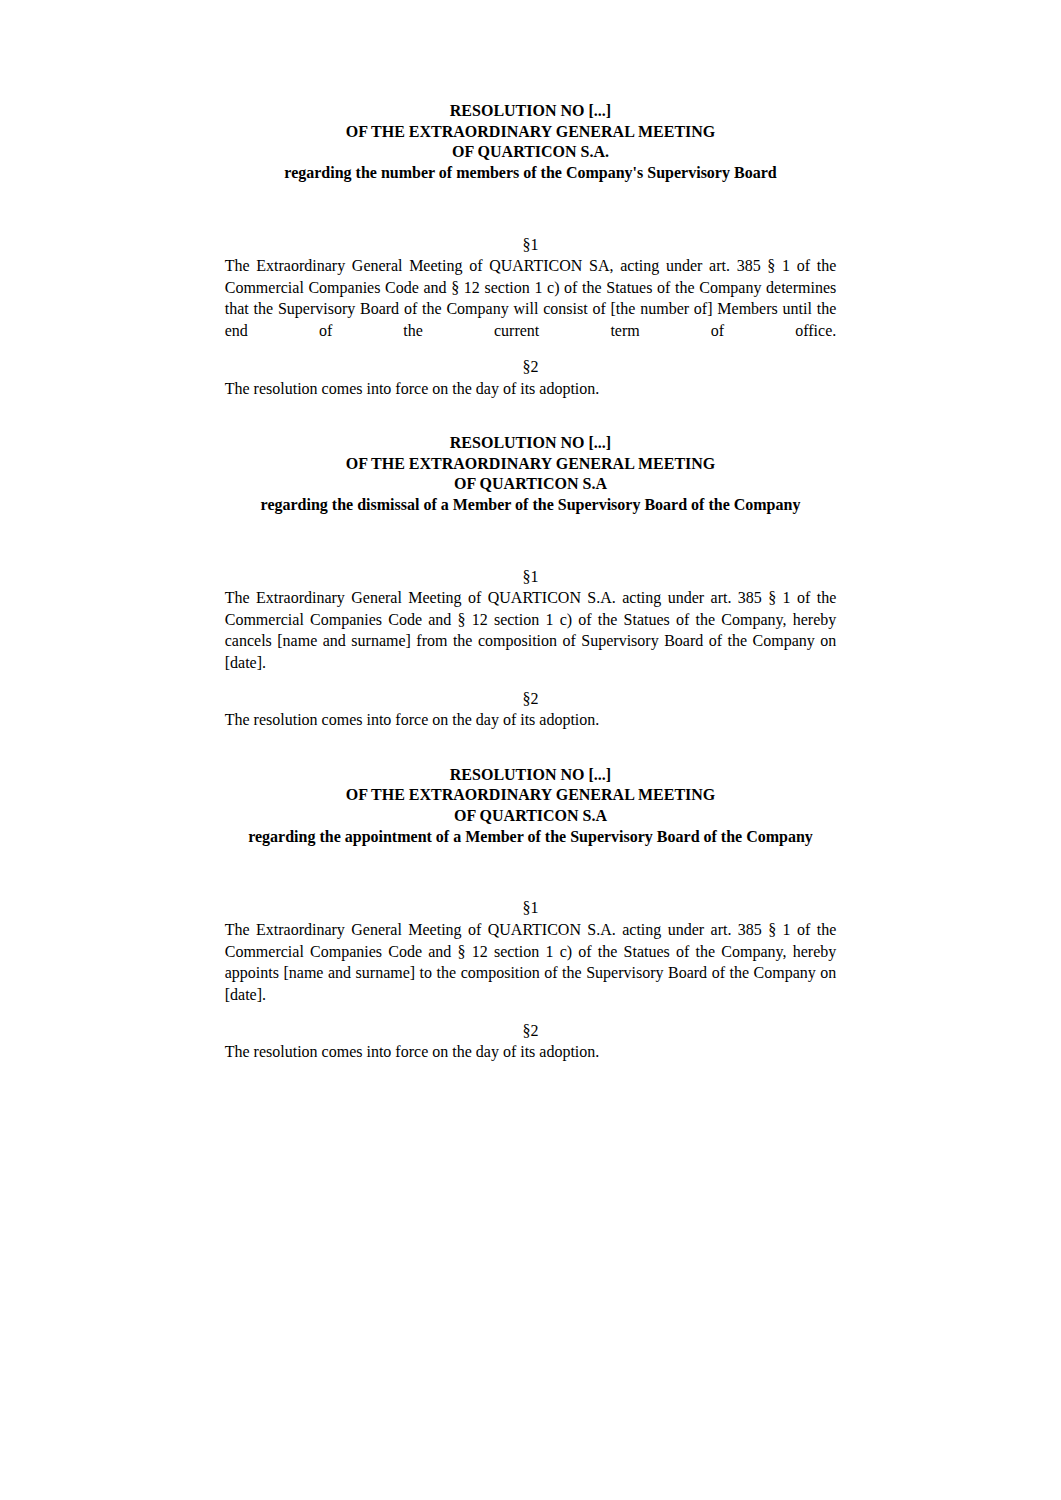RESOLUTION NO [...] OF THE EXTRAORDINARY GENERAL MEETING OF QUARTICON S.A. regarding the number of members of the Company's Supervisory Board
§1
The Extraordinary General Meeting of QUARTICON SA, acting under art. 385 § 1 of the Commercial Companies Code and § 12 section 1 c) of the Statues of the Company determines that the Supervisory Board of the Company will consist of [the number of] Members until the end of the current term of office.
§2
The resolution comes into force on the day of its adoption.
RESOLUTION NO [...] OF THE EXTRAORDINARY GENERAL MEETING OF QUARTICON S.A regarding the dismissal of a Member of the Supervisory Board of the Company
§1
The Extraordinary General Meeting of QUARTICON S.A. acting under art. 385 § 1 of the Commercial Companies Code and § 12 section 1 c) of the Statues of the Company, hereby cancels [name and surname] from the composition of Supervisory Board of the Company on [date].
§2
The resolution comes into force on the day of its adoption.
RESOLUTION NO [...] OF THE EXTRAORDINARY GENERAL MEETING OF QUARTICON S.A regarding the appointment of a Member of the Supervisory Board of the Company
§1
The Extraordinary General Meeting of QUARTICON S.A. acting under art. 385 § 1 of the Commercial Companies Code and § 12 section 1 c) of the Statues of the Company, hereby appoints [name and surname] to the composition of the Supervisory Board of the Company on [date].
§2
The resolution comes into force on the day of its adoption.